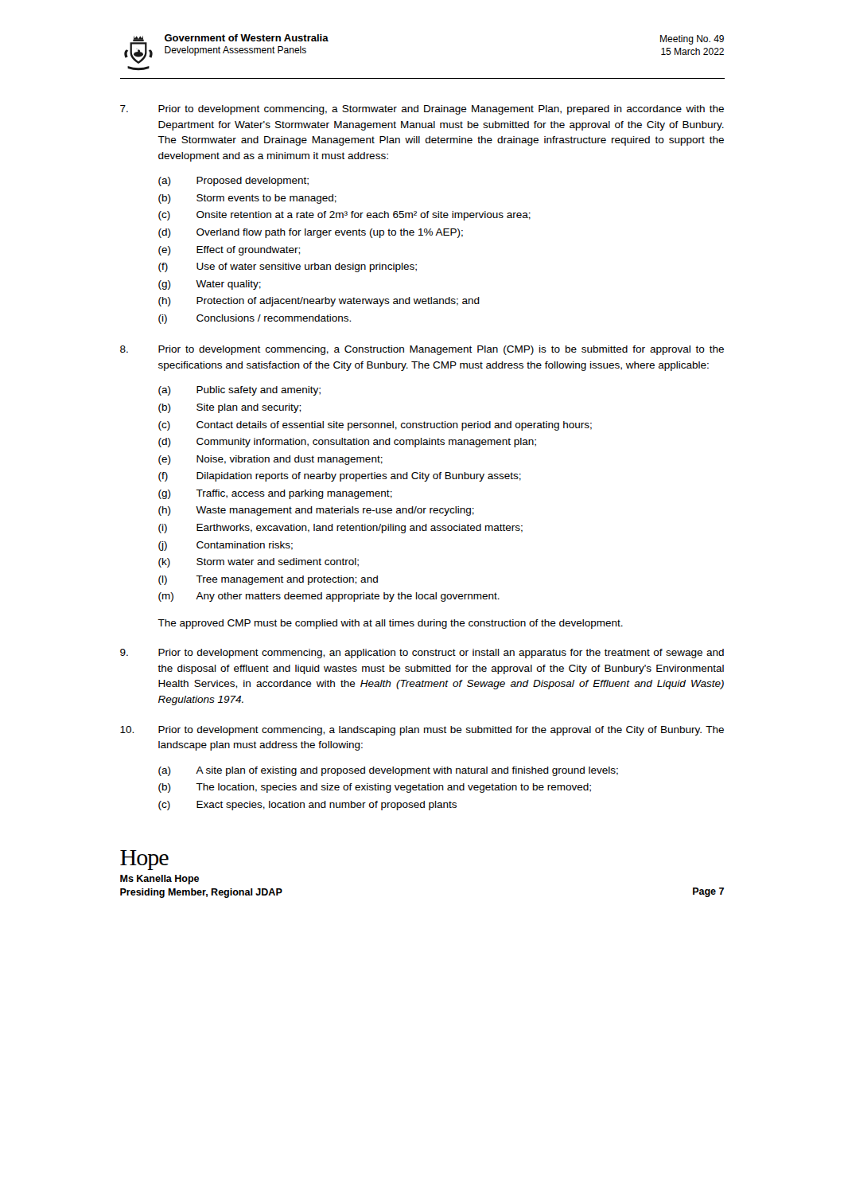Government of Western Australia
Development Assessment Panels
Meeting No. 49
15 March 2022
7.
Prior to development commencing, a Stormwater and Drainage Management Plan, prepared in accordance with the Department for Water's Stormwater Management Manual must be submitted for the approval of the City of Bunbury. The Stormwater and Drainage Management Plan will determine the drainage infrastructure required to support the development and as a minimum it must address:
(a) Proposed development;
(b) Storm events to be managed;
(c) Onsite retention at a rate of 2m³ for each 65m² of site impervious area;
(d) Overland flow path for larger events (up to the 1% AEP);
(e) Effect of groundwater;
(f) Use of water sensitive urban design principles;
(g) Water quality;
(h) Protection of adjacent/nearby waterways and wetlands; and
(i) Conclusions / recommendations.
8.
Prior to development commencing, a Construction Management Plan (CMP) is to be submitted for approval to the specifications and satisfaction of the City of Bunbury. The CMP must address the following issues, where applicable:
(a) Public safety and amenity;
(b) Site plan and security;
(c) Contact details of essential site personnel, construction period and operating hours;
(d) Community information, consultation and complaints management plan;
(e) Noise, vibration and dust management;
(f) Dilapidation reports of nearby properties and City of Bunbury assets;
(g) Traffic, access and parking management;
(h) Waste management and materials re-use and/or recycling;
(i) Earthworks, excavation, land retention/piling and associated matters;
(j) Contamination risks;
(k) Storm water and sediment control;
(l) Tree management and protection; and
(m) Any other matters deemed appropriate by the local government.
The approved CMP must be complied with at all times during the construction of the development.
9.
Prior to development commencing, an application to construct or install an apparatus for the treatment of sewage and the disposal of effluent and liquid wastes must be submitted for the approval of the City of Bunbury's Environmental Health Services, in accordance with the Health (Treatment of Sewage and Disposal of Effluent and Liquid Waste) Regulations 1974.
10.
Prior to development commencing, a landscaping plan must be submitted for the approval of the City of Bunbury. The landscape plan must address the following:
(a) A site plan of existing and proposed development with natural and finished ground levels;
(b) The location, species and size of existing vegetation and vegetation to be removed;
(c) Exact species, location and number of proposed plants
Hope
Ms Kanella Hope
Presiding Member, Regional JDAP
Page 7